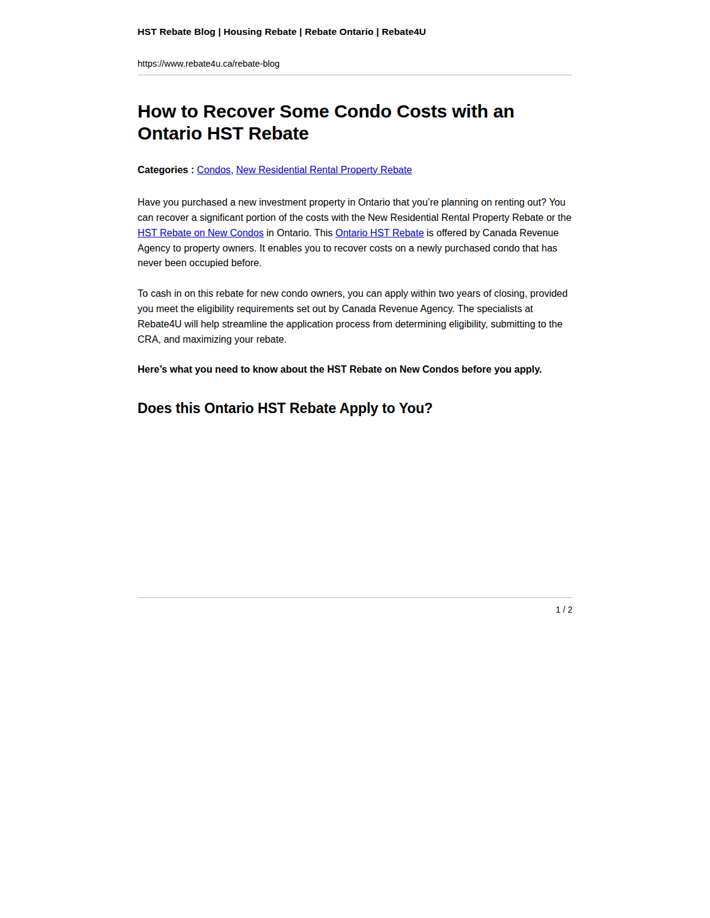HST Rebate Blog | Housing Rebate | Rebate Ontario | Rebate4U
https://www.rebate4u.ca/rebate-blog
How to Recover Some Condo Costs with an Ontario HST Rebate
Categories : Condos, New Residential Rental Property Rebate
Have you purchased a new investment property in Ontario that you’re planning on renting out? You can recover a significant portion of the costs with the New Residential Rental Property Rebate or the HST Rebate on New Condos in Ontario. This Ontario HST Rebate is offered by Canada Revenue Agency to property owners. It enables you to recover costs on a newly purchased condo that has never been occupied before.
To cash in on this rebate for new condo owners, you can apply within two years of closing, provided you meet the eligibility requirements set out by Canada Revenue Agency. The specialists at Rebate4U will help streamline the application process from determining eligibility, submitting to the CRA, and maximizing your rebate.
Here’s what you need to know about the HST Rebate on New Condos before you apply.
Does this Ontario HST Rebate Apply to You?
1 / 2